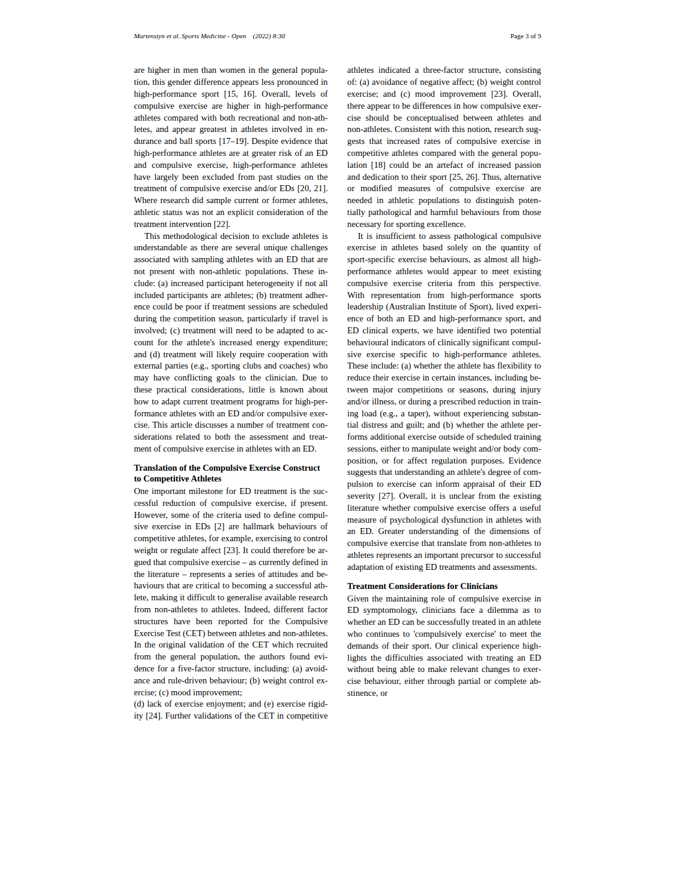Martenstyn et al. Sports Medicine - Open (2022) 8:30
Page 3 of 9
are higher in men than women in the general population, this gender difference appears less pronounced in high-performance sport [15, 16]. Overall, levels of compulsive exercise are higher in high-performance athletes compared with both recreational and non-athletes, and appear greatest in athletes involved in endurance and ball sports [17–19]. Despite evidence that high-performance athletes are at greater risk of an ED and compulsive exercise, high-performance athletes have largely been excluded from past studies on the treatment of compulsive exercise and/or EDs [20, 21]. Where research did sample current or former athletes, athletic status was not an explicit consideration of the treatment intervention [22].
This methodological decision to exclude athletes is understandable as there are several unique challenges associated with sampling athletes with an ED that are not present with non-athletic populations. These include: (a) increased participant heterogeneity if not all included participants are athletes; (b) treatment adherence could be poor if treatment sessions are scheduled during the competition season, particularly if travel is involved; (c) treatment will need to be adapted to account for the athlete's increased energy expenditure; and (d) treatment will likely require cooperation with external parties (e.g., sporting clubs and coaches) who may have conflicting goals to the clinician. Due to these practical considerations, little is known about how to adapt current treatment programs for high-performance athletes with an ED and/or compulsive exercise. This article discusses a number of treatment considerations related to both the assessment and treatment of compulsive exercise in athletes with an ED.
Translation of the Compulsive Exercise Construct to Competitive Athletes
One important milestone for ED treatment is the successful reduction of compulsive exercise, if present. However, some of the criteria used to define compulsive exercise in EDs [2] are hallmark behaviours of competitive athletes, for example, exercising to control weight or regulate affect [23]. It could therefore be argued that compulsive exercise – as currently defined in the literature – represents a series of attitudes and behaviours that are critical to becoming a successful athlete, making it difficult to generalise available research from non-athletes to athletes. Indeed, different factor structures have been reported for the Compulsive Exercise Test (CET) between athletes and non-athletes. In the original validation of the CET which recruited from the general population, the authors found evidence for a five-factor structure, including: (a) avoidance and rule-driven behaviour; (b) weight control exercise; (c) mood improvement;
(d) lack of exercise enjoyment; and (e) exercise rigidity [24]. Further validations of the CET in competitive athletes indicated a three-factor structure, consisting of: (a) avoidance of negative affect; (b) weight control exercise; and (c) mood improvement [23]. Overall, there appear to be differences in how compulsive exercise should be conceptualised between athletes and non-athletes. Consistent with this notion, research suggests that increased rates of compulsive exercise in competitive athletes compared with the general population [18] could be an artefact of increased passion and dedication to their sport [25, 26]. Thus, alternative or modified measures of compulsive exercise are needed in athletic populations to distinguish potentially pathological and harmful behaviours from those necessary for sporting excellence.
It is insufficient to assess pathological compulsive exercise in athletes based solely on the quantity of sport-specific exercise behaviours, as almost all high-performance athletes would appear to meet existing compulsive exercise criteria from this perspective. With representation from high-performance sports leadership (Australian Institute of Sport), lived experience of both an ED and high-performance sport, and ED clinical experts, we have identified two potential behavioural indicators of clinically significant compulsive exercise specific to high-performance athletes. These include: (a) whether the athlete has flexibility to reduce their exercise in certain instances, including between major competitions or seasons, during injury and/or illness, or during a prescribed reduction in training load (e.g., a taper), without experiencing substantial distress and guilt; and (b) whether the athlete performs additional exercise outside of scheduled training sessions, either to manipulate weight and/or body composition, or for affect regulation purposes. Evidence suggests that understanding an athlete's degree of compulsion to exercise can inform appraisal of their ED severity [27]. Overall, it is unclear from the existing literature whether compulsive exercise offers a useful measure of psychological dysfunction in athletes with an ED. Greater understanding of the dimensions of compulsive exercise that translate from non-athletes to athletes represents an important precursor to successful adaptation of existing ED treatments and assessments.
Treatment Considerations for Clinicians
Given the maintaining role of compulsive exercise in ED symptomology, clinicians face a dilemma as to whether an ED can be successfully treated in an athlete who continues to 'compulsively exercise' to meet the demands of their sport. Our clinical experience highlights the difficulties associated with treating an ED without being able to make relevant changes to exercise behaviour, either through partial or complete abstinence, or